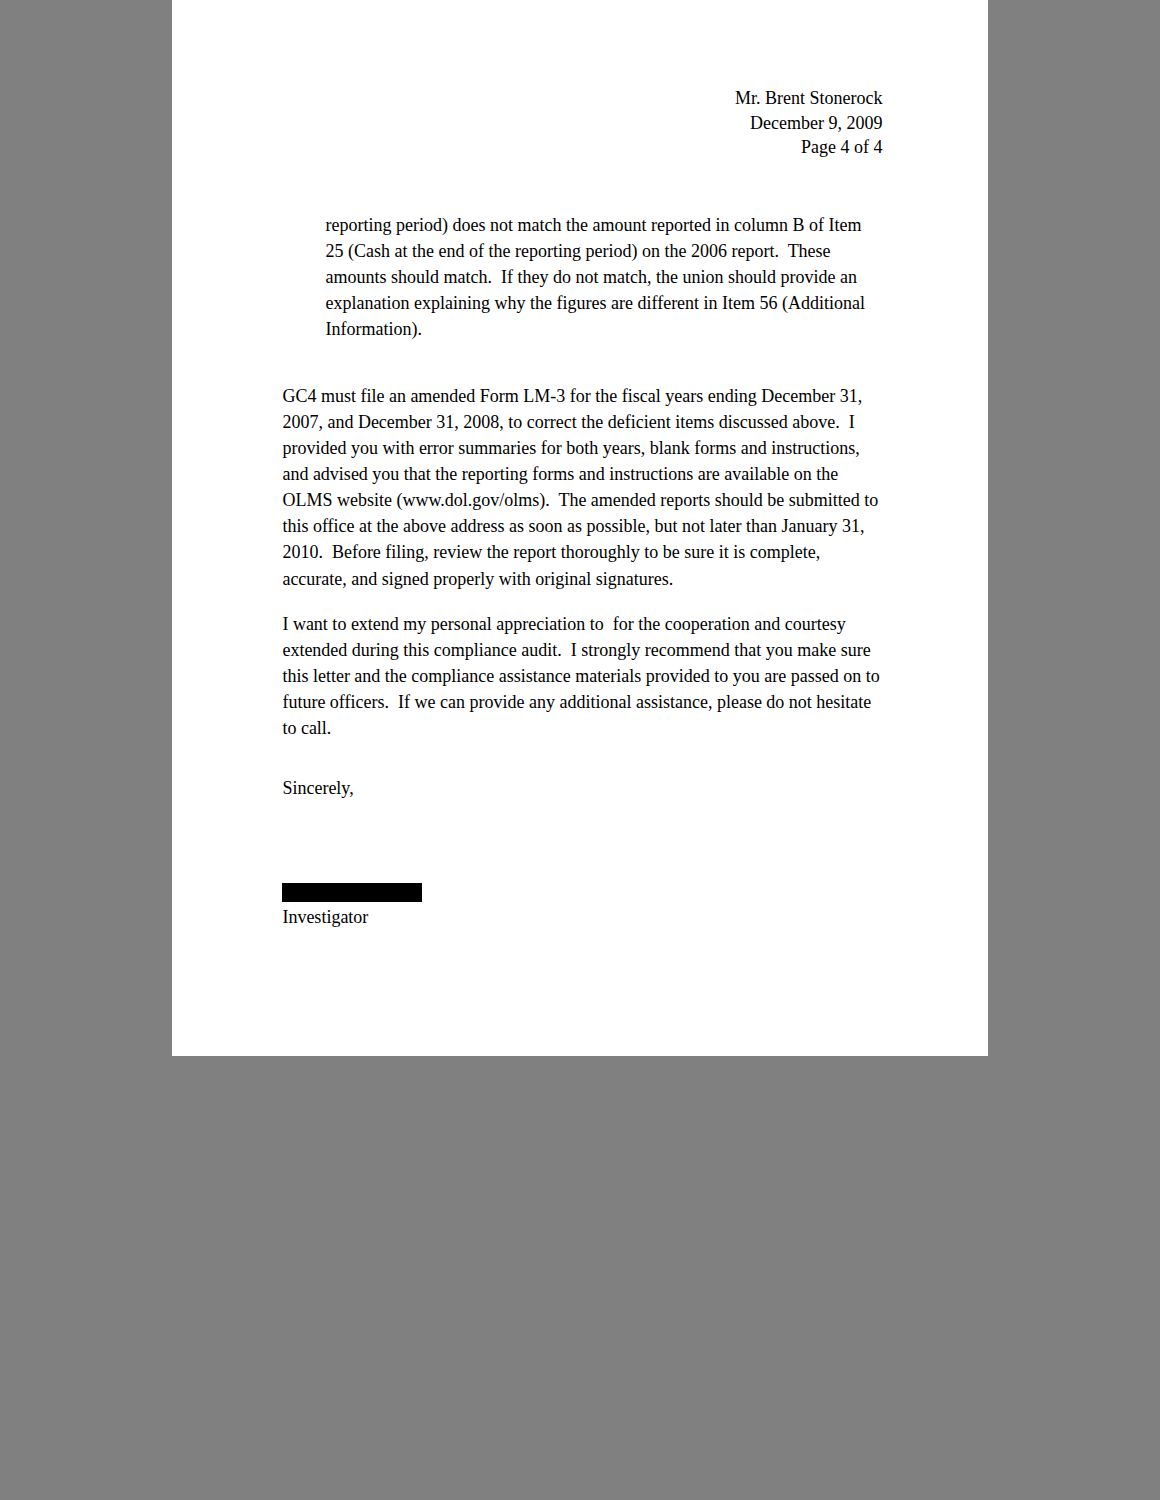Mr. Brent Stonerock
December 9, 2009
Page 4 of 4
reporting period) does not match the amount reported in column B of Item 25 (Cash at the end of the reporting period) on the 2006 report. These amounts should match. If they do not match, the union should provide an explanation explaining why the figures are different in Item 56 (Additional Information).
GC4 must file an amended Form LM-3 for the fiscal years ending December 31, 2007, and December 31, 2008, to correct the deficient items discussed above. I provided you with error summaries for both years, blank forms and instructions, and advised you that the reporting forms and instructions are available on the OLMS website (www.dol.gov/olms). The amended reports should be submitted to this office at the above address as soon as possible, but not later than January 31, 2010. Before filing, review the report thoroughly to be sure it is complete, accurate, and signed properly with original signatures.
I want to extend my personal appreciation to for the cooperation and courtesy extended during this compliance audit. I strongly recommend that you make sure this letter and the compliance assistance materials provided to you are passed on to future officers. If we can provide any additional assistance, please do not hesitate to call.
Sincerely,
Investigator